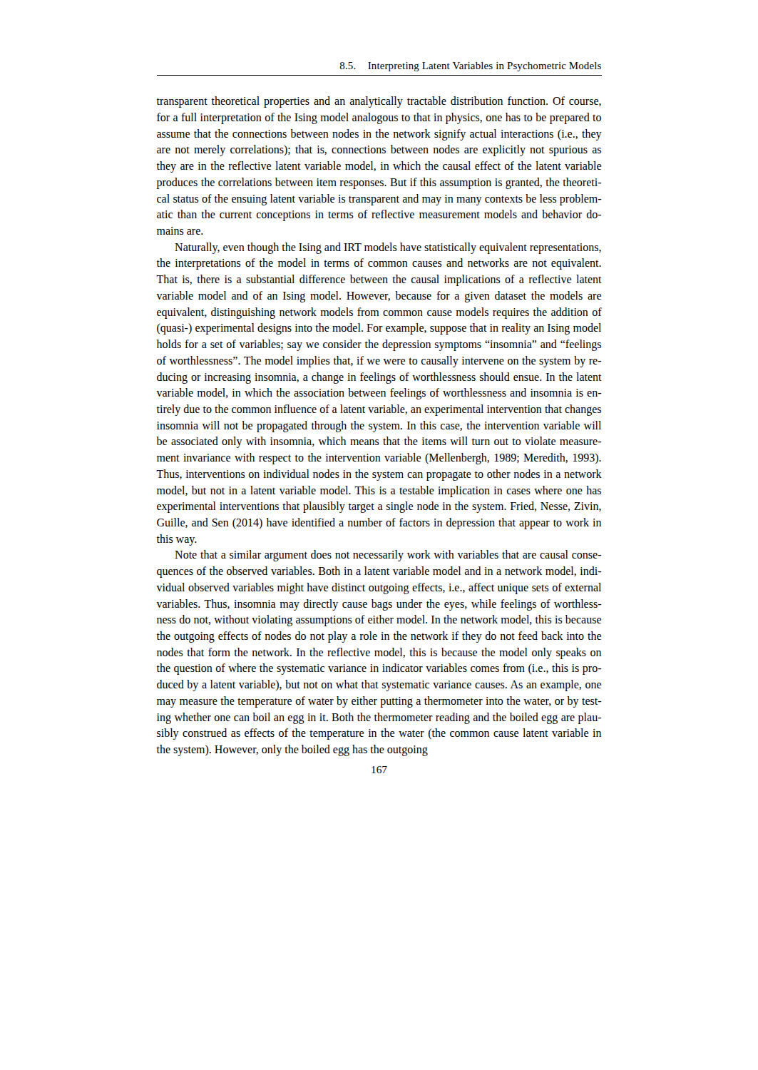8.5. Interpreting Latent Variables in Psychometric Models
transparent theoretical properties and an analytically tractable distribution function. Of course, for a full interpretation of the Ising model analogous to that in physics, one has to be prepared to assume that the connections between nodes in the network signify actual interactions (i.e., they are not merely correlations); that is, connections between nodes are explicitly not spurious as they are in the reflective latent variable model, in which the causal effect of the latent variable produces the correlations between item responses. But if this assumption is granted, the theoretical status of the ensuing latent variable is transparent and may in many contexts be less problematic than the current conceptions in terms of reflective measurement models and behavior domains are.
Naturally, even though the Ising and IRT models have statistically equivalent representations, the interpretations of the model in terms of common causes and networks are not equivalent. That is, there is a substantial difference between the causal implications of a reflective latent variable model and of an Ising model. However, because for a given dataset the models are equivalent, distinguishing network models from common cause models requires the addition of (quasi-) experimental designs into the model. For example, suppose that in reality an Ising model holds for a set of variables; say we consider the depression symptoms “insomnia” and “feelings of worthlessness”. The model implies that, if we were to causally intervene on the system by reducing or increasing insomnia, a change in feelings of worthlessness should ensue. In the latent variable model, in which the association between feelings of worthlessness and insomnia is entirely due to the common influence of a latent variable, an experimental intervention that changes insomnia will not be propagated through the system. In this case, the intervention variable will be associated only with insomnia, which means that the items will turn out to violate measurement invariance with respect to the intervention variable (Mellenbergh, 1989; Meredith, 1993). Thus, interventions on individual nodes in the system can propagate to other nodes in a network model, but not in a latent variable model. This is a testable implication in cases where one has experimental interventions that plausibly target a single node in the system. Fried, Nesse, Zivin, Guille, and Sen (2014) have identified a number of factors in depression that appear to work in this way.
Note that a similar argument does not necessarily work with variables that are causal consequences of the observed variables. Both in a latent variable model and in a network model, individual observed variables might have distinct outgoing effects, i.e., affect unique sets of external variables. Thus, insomnia may directly cause bags under the eyes, while feelings of worthlessness do not, without violating assumptions of either model. In the network model, this is because the outgoing effects of nodes do not play a role in the network if they do not feed back into the nodes that form the network. In the reflective model, this is because the model only speaks on the question of where the systematic variance in indicator variables comes from (i.e., this is produced by a latent variable), but not on what that systematic variance causes. As an example, one may measure the temperature of water by either putting a thermometer into the water, or by testing whether one can boil an egg in it. Both the thermometer reading and the boiled egg are plausibly construed as effects of the temperature in the water (the common cause latent variable in the system). However, only the boiled egg has the outgoing
167